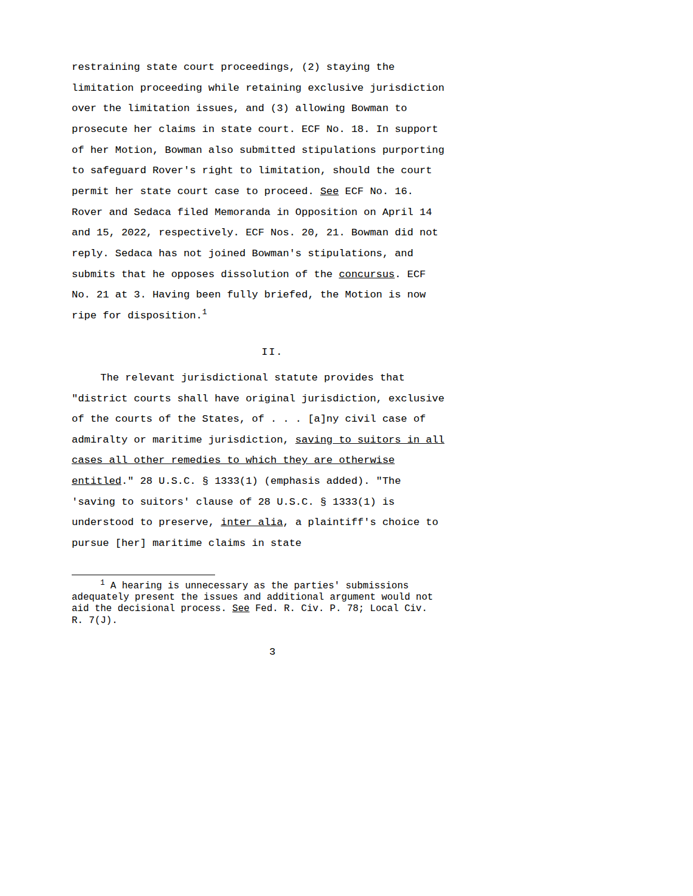restraining state court proceedings, (2) staying the limitation proceeding while retaining exclusive jurisdiction over the limitation issues, and (3) allowing Bowman to prosecute her claims in state court. ECF No. 18. In support of her Motion, Bowman also submitted stipulations purporting to safeguard Rover's right to limitation, should the court permit her state court case to proceed. See ECF No. 16. Rover and Sedaca filed Memoranda in Opposition on April 14 and 15, 2022, respectively. ECF Nos. 20, 21. Bowman did not reply. Sedaca has not joined Bowman's stipulations, and submits that he opposes dissolution of the concursus. ECF No. 21 at 3. Having been fully briefed, the Motion is now ripe for disposition.1
II.
The relevant jurisdictional statute provides that "district courts shall have original jurisdiction, exclusive of the courts of the States, of . . . [a]ny civil case of admiralty or maritime jurisdiction, saving to suitors in all cases all other remedies to which they are otherwise entitled." 28 U.S.C. § 1333(1) (emphasis added). "The 'saving to suitors' clause of 28 U.S.C. § 1333(1) is understood to preserve, inter alia, a plaintiff's choice to pursue [her] maritime claims in state
1 A hearing is unnecessary as the parties' submissions adequately present the issues and additional argument would not aid the decisional process. See Fed. R. Civ. P. 78; Local Civ. R. 7(J).
3